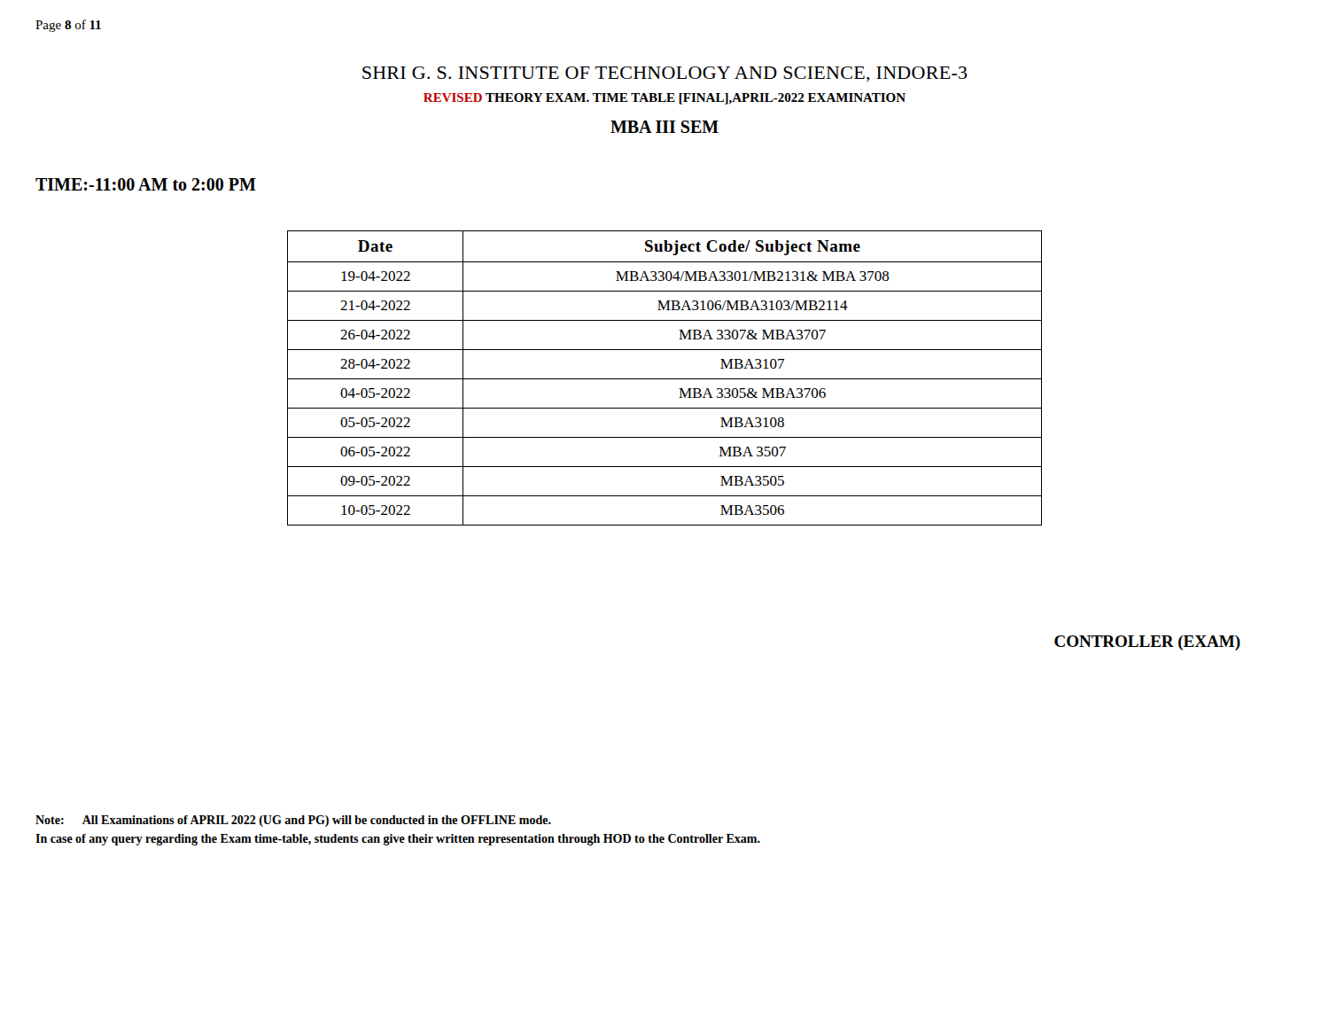Page 8 of 11
SHRI G. S. INSTITUTE OF TECHNOLOGY AND SCIENCE, INDORE-3
REVISED THEORY EXAM. TIME TABLE [FINAL],APRIL-2022 EXAMINATION
MBA III SEM
TIME:-11:00 AM to 2:00 PM
| Date | Subject Code/ Subject Name |
| --- | --- |
| 19-04-2022 | MBA3304/MBA3301/MB2131& MBA 3708 |
| 21-04-2022 | MBA3106/MBA3103/MB2114 |
| 26-04-2022 | MBA 3307& MBA3707 |
| 28-04-2022 | MBA3107 |
| 04-05-2022 | MBA 3305& MBA3706 |
| 05-05-2022 | MBA3108 |
| 06-05-2022 | MBA 3507 |
| 09-05-2022 | MBA3505 |
| 10-05-2022 | MBA3506 |
CONTROLLER (EXAM)
Note: All Examinations of APRIL 2022 (UG and PG) will be conducted in the OFFLINE mode.
In case of any query regarding the Exam time-table, students can give their written representation through HOD to the Controller Exam.